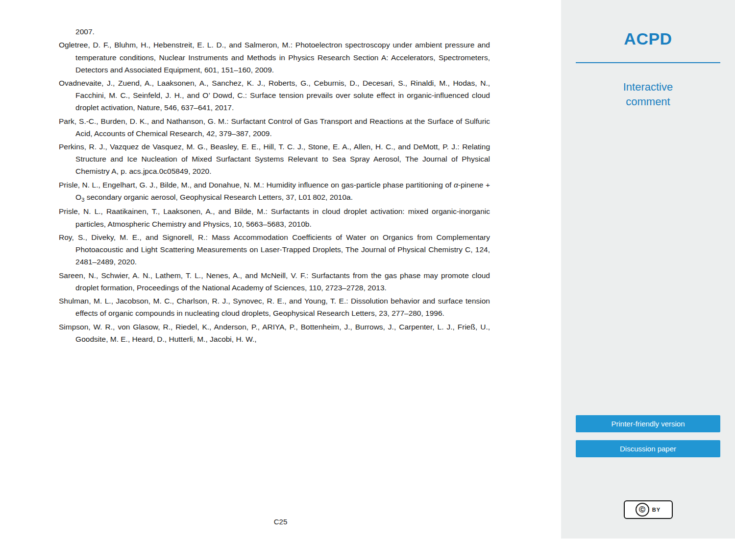ACPD
Interactive
comment
Printer-friendly version Discussion paper
Ⓒ BY
2007.
Ogletree, D. F., Bluhm, H., Hebenstreit, E. L. D., and Salmeron, M.: Photoelectron spectroscopy under ambient pressure and temperature conditions, Nuclear Instruments and Methods in Physics Research Section A: Accelerators, Spectrometers, Detectors and Associated Equipment, 601, 151–160, 2009.
Ovadnevaite, J., Zuend, A., Laaksonen, A., Sanchez, K. J., Roberts, G., Ceburnis, D., Decesari, S., Rinaldi, M., Hodas, N., Facchini, M. C., Seinfeld, J. H., and O’ Dowd, C.: Surface tension prevails over solute effect in organic-influenced cloud droplet activation, Nature, 546, 637–641, 2017.
Park, S.-C., Burden, D. K., and Nathanson, G. M.: Surfactant Control of Gas Transport and Reactions at the Surface of Sulfuric Acid, Accounts of Chemical Research, 42, 379–387, 2009.
Perkins, R. J., Vazquez de Vasquez, M. G., Beasley, E. E., Hill, T. C. J., Stone, E. A., Allen, H. C., and DeMott, P. J.: Relating Structure and Ice Nucleation of Mixed Surfactant Systems Relevant to Sea Spray Aerosol, The Journal of Physical Chemistry A, p. acs.jpca.0c05849, 2020.
Prisle, N. L., Engelhart, G. J., Bilde, M., and Donahue, N. M.: Humidity influence on gas-particle phase partitioning of α-pinene + O3 secondary organic aerosol, Geophysical Research Letters, 37, L01 802, 2010a.
Prisle, N. L., Raatikainen, T., Laaksonen, A., and Bilde, M.: Surfactants in cloud droplet activation: mixed organic-inorganic particles, Atmospheric Chemistry and Physics, 10, 5663–5683, 2010b.
Roy, S., Diveky, M. E., and Signorell, R.: Mass Accommodation Coefficients of Water on Organics from Complementary Photoacoustic and Light Scattering Measurements on Laser-Trapped Droplets, The Journal of Physical Chemistry C, 124, 2481–2489, 2020.
Sareen, N., Schwier, A. N., Lathem, T. L., Nenes, A., and McNeill, V. F.: Surfactants from the gas phase may promote cloud droplet formation, Proceedings of the National Academy of Sciences, 110, 2723–2728, 2013.
Shulman, M. L., Jacobson, M. C., Charlson, R. J., Synovec, R. E., and Young, T. E.: Dissolution behavior and surface tension effects of organic compounds in nucleating cloud droplets, Geophysical Research Letters, 23, 277–280, 1996.
Simpson, W. R., von Glasow, R., Riedel, K., Anderson, P., ARIYA, P., Bottenheim, J., Burrows, J., Carpenter, L. J., Frieß, U., Goodsite, M. E., Heard, D., Hutterli, M., Jacobi, H. W.,
C25